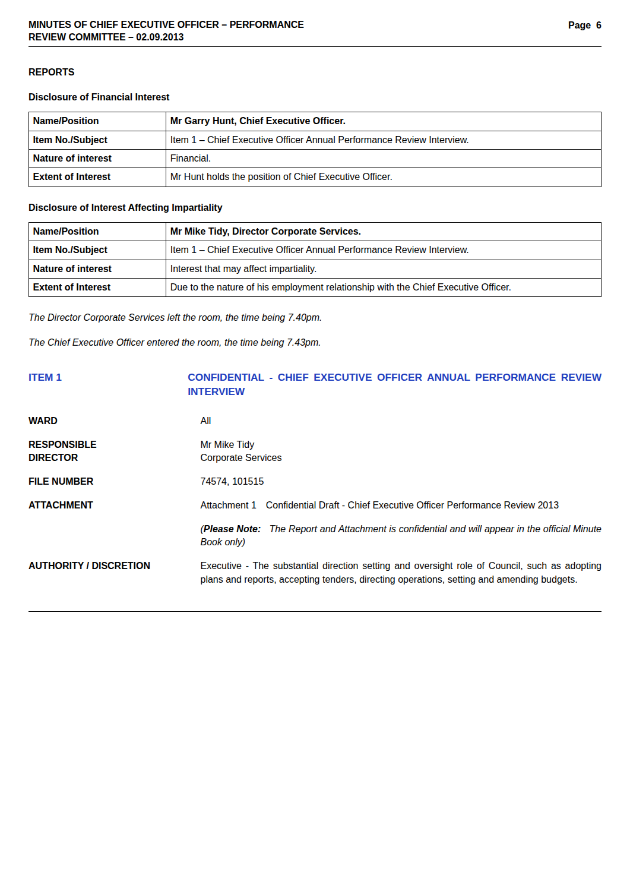MINUTES OF CHIEF EXECUTIVE OFFICER – PERFORMANCE
REVIEW COMMITTEE – 02.09.2013
Page 6
REPORTS
Disclosure of Financial Interest
| Name/Position | Mr Garry Hunt, Chief Executive Officer. |
| Item No./Subject | Item 1 – Chief Executive Officer Annual Performance Review Interview. |
| Nature of interest | Financial. |
| Extent of Interest | Mr Hunt holds the position of Chief Executive Officer. |
Disclosure of Interest Affecting Impartiality
| Name/Position | Mr Mike Tidy, Director Corporate Services. |
| Item No./Subject | Item 1 – Chief Executive Officer Annual Performance Review Interview. |
| Nature of interest | Interest that may affect impartiality. |
| Extent of Interest | Due to the nature of his employment relationship with the Chief Executive Officer. |
The Director Corporate Services left the room, the time being 7.40pm.
The Chief Executive Officer entered the room, the time being 7.43pm.
ITEM 1 CONFIDENTIAL - CHIEF EXECUTIVE OFFICER ANNUAL PERFORMANCE REVIEW INTERVIEW
| WARD | All |
| RESPONSIBLE DIRECTOR | Mr Mike Tidy Corporate Services |
| FILE NUMBER | 74574, 101515 |
| ATTACHMENT | Attachment 1 Confidential Draft - Chief Executive Officer Performance Review 2013 ( Please Note: The Report and Attachment is confidential and will appear in the official Minute Book only) |
| AUTHORITY / DISCRETION | Executive - The substantial direction setting and oversight role of Council, such as adopting plans and reports, accepting tenders, directing operations, setting and amending budgets. |